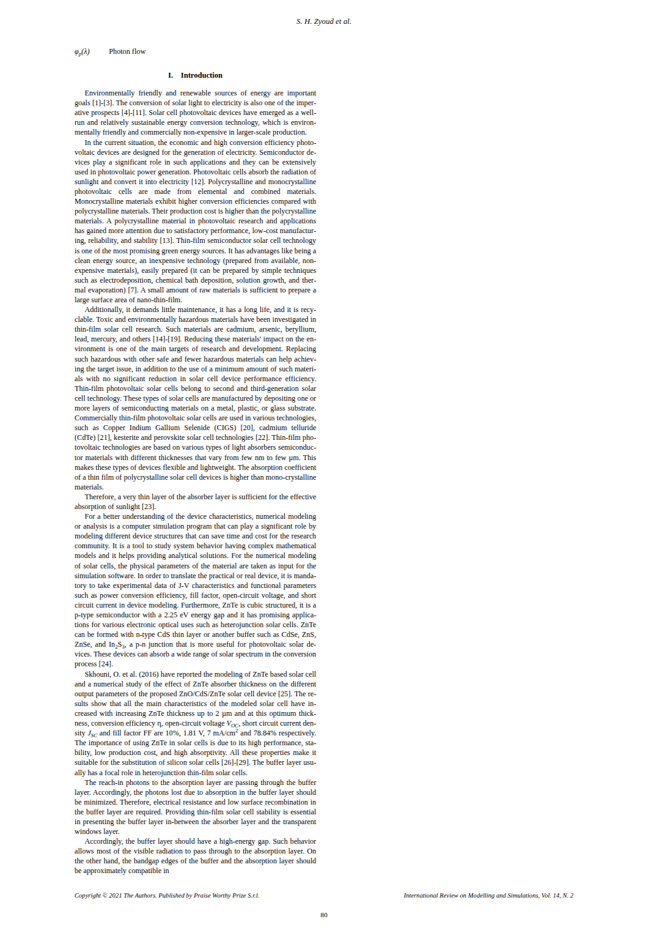S. H. Zyoud et al.
φp(λ) Photon flow
I. Introduction
Environmentally friendly and renewable sources of energy are important goals [1]-[3]. The conversion of solar light to electricity is also one of the imperative prospects [4]-[11]. Solar cell photovoltaic devices have emerged as a well-run and relatively sustainable energy conversion technology, which is environmentally friendly and commercially non-expensive in larger-scale production.
In the current situation, the economic and high conversion efficiency photovoltaic devices are designed for the generation of electricity. Semiconductor devices play a significant role in such applications and they can be extensively used in photovoltaic power generation. Photovoltaic cells absorb the radiation of sunlight and convert it into electricity [12]. Polycrystalline and monocrystalline photovoltaic cells are made from elemental and combined materials. Monocrystalline materials exhibit higher conversion efficiencies compared with polycrystalline materials. Their production cost is higher than the polycrystalline materials. A polycrystalline material in photovoltaic research and applications has gained more attention due to satisfactory performance, low-cost manufacturing, reliability, and stability [13]. Thin-film semiconductor solar cell technology is one of the most promising green energy sources. It has advantages like being a clean energy source, an inexpensive technology (prepared from available, non-expensive materials), easily prepared (it can be prepared by simple techniques such as electrodeposition, chemical bath deposition, solution growth, and thermal evaporation) [7]. A small amount of raw materials is sufficient to prepare a large surface area of nano-thin-film.
Additionally, it demands little maintenance, it has a long life, and it is recyclable. Toxic and environmentally hazardous materials have been investigated in thin-film solar cell research. Such materials are cadmium, arsenic, beryllium, lead, mercury, and others [14]-[19]. Reducing these materials' impact on the environment is one of the main targets of research and development. Replacing such hazardous with other safe and fewer hazardous materials can help achieving the target issue, in addition to the use of a minimum amount of such materials with no significant reduction in solar cell device performance efficiency. Thin-film photovoltaic solar cells belong to second and third-generation solar cell technology. These types of solar cells are manufactured by depositing one or more layers of semiconducting materials on a metal, plastic, or glass substrate. Commercially thin-film photovoltaic solar cells are used in various technologies, such as Copper Indium Gallium Selenide (CIGS) [20], cadmium telluride (CdTe) [21], kesterite and perovskite solar cell technologies [22]. Thin-film photovoltaic technologies are based on various types of light absorbers semiconductor materials with different thicknesses that vary from few nm to few µm. This makes these types of devices flexible and lightweight. The absorption coefficient of a thin film of polycrystalline solar cell devices is higher than mono-crystalline materials.
Therefore, a very thin layer of the absorber layer is sufficient for the effective absorption of sunlight [23].
For a better understanding of the device characteristics, numerical modeling or analysis is a computer simulation program that can play a significant role by modeling different device structures that can save time and cost for the research community. It is a tool to study system behavior having complex mathematical models and it helps providing analytical solutions. For the numerical modeling of solar cells, the physical parameters of the material are taken as input for the simulation software. In order to translate the practical or real device, it is mandatory to take experimental data of J-V characteristics and functional parameters such as power conversion efficiency, fill factor, open-circuit voltage, and short circuit current in device modeling. Furthermore, ZnTe is cubic structured, it is a p-type semiconductor with a 2.25 eV energy gap and it has promising applications for various electronic optical uses such as heterojunction solar cells. ZnTe can be formed with n-type CdS thin layer or another buffer such as CdSe, ZnS, ZnSe, and In2S3, a p-n junction that is more useful for photovoltaic solar devices. These devices can absorb a wide range of solar spectrum in the conversion process [24].
Skhouni, O. et al. (2016) have reported the modeling of ZnTe based solar cell and a numerical study of the effect of ZnTe absorber thickness on the different output parameters of the proposed ZnO/CdS/ZnTe solar cell device [25]. The results show that all the main characteristics of the modeled solar cell have increased with increasing ZnTe thickness up to 2 µm and at this optimum thickness, conversion efficiency η, open-circuit voltage VOC, short circuit current density JSC and fill factor FF are 10%, 1.81 V, 7 mA/cm2 and 78.84% respectively. The importance of using ZnTe in solar cells is due to its high performance, stability, low production cost, and high absorptivity. All these properties make it suitable for the substitution of silicon solar cells [26]-[29]. The buffer layer usually has a focal role in heterojunction thin-film solar cells.
The reach-in photons to the absorption layer are passing through the buffer layer. Accordingly, the photons lost due to absorption in the buffer layer should be minimized. Therefore, electrical resistance and low surface recombination in the buffer layer are required. Providing thin-film solar cell stability is essential in presenting the buffer layer in-between the absorber layer and the transparent windows layer.
Accordingly, the buffer layer should have a high-energy gap. Such behavior allows most of the visible radiation to pass through to the absorption layer. On the other hand, the bandgap edges of the buffer and the absorption layer should be approximately compatible in
Copyright © 2021 The Authors. Published by Praise Worthy Prize S.r.l.
International Review on Modelling and Simulations, Vol. 14, N. 2
80